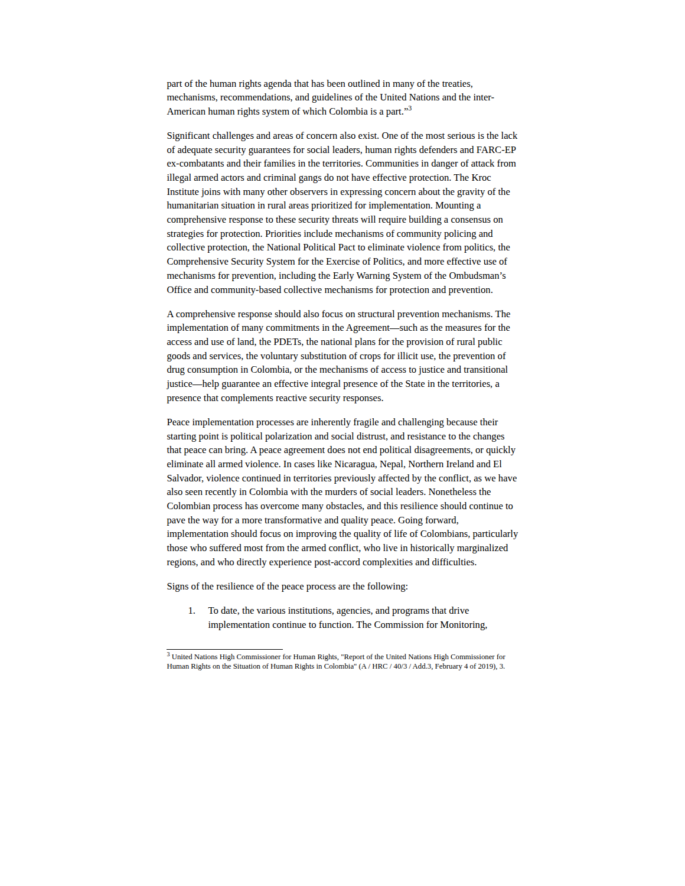part of the human rights agenda that has been outlined in many of the treaties, mechanisms, recommendations, and guidelines of the United Nations and the inter-American human rights system of which Colombia is a part.”3
Significant challenges and areas of concern also exist. One of the most serious is the lack of adequate security guarantees for social leaders, human rights defenders and FARC-EP ex-combatants and their families in the territories. Communities in danger of attack from illegal armed actors and criminal gangs do not have effective protection. The Kroc Institute joins with many other observers in expressing concern about the gravity of the humanitarian situation in rural areas prioritized for implementation. Mounting a comprehensive response to these security threats will require building a consensus on strategies for protection. Priorities include mechanisms of community policing and collective protection, the National Political Pact to eliminate violence from politics, the Comprehensive Security System for the Exercise of Politics, and more effective use of mechanisms for prevention, including the Early Warning System of the Ombudsman’s Office and community-based collective mechanisms for protection and prevention.
A comprehensive response should also focus on structural prevention mechanisms. The implementation of many commitments in the Agreement—such as the measures for the access and use of land, the PDETs, the national plans for the provision of rural public goods and services, the voluntary substitution of crops for illicit use, the prevention of drug consumption in Colombia, or the mechanisms of access to justice and transitional justice—help guarantee an effective integral presence of the State in the territories, a presence that complements reactive security responses.
Peace implementation processes are inherently fragile and challenging because their starting point is political polarization and social distrust, and resistance to the changes that peace can bring. A peace agreement does not end political disagreements, or quickly eliminate all armed violence. In cases like Nicaragua, Nepal, Northern Ireland and El Salvador, violence continued in territories previously affected by the conflict, as we have also seen recently in Colombia with the murders of social leaders. Nonetheless the Colombian process has overcome many obstacles, and this resilience should continue to pave the way for a more transformative and quality peace. Going forward, implementation should focus on improving the quality of life of Colombians, particularly those who suffered most from the armed conflict, who live in historically marginalized regions, and who directly experience post-accord complexities and difficulties.
Signs of the resilience of the peace process are the following:
To date, the various institutions, agencies, and programs that drive implementation continue to function. The Commission for Monitoring,
3 United Nations High Commissioner for Human Rights, "Report of the United Nations High Commissioner for Human Rights on the Situation of Human Rights in Colombia" (A / HRC / 40/3 / Add.3, February 4 of 2019), 3.